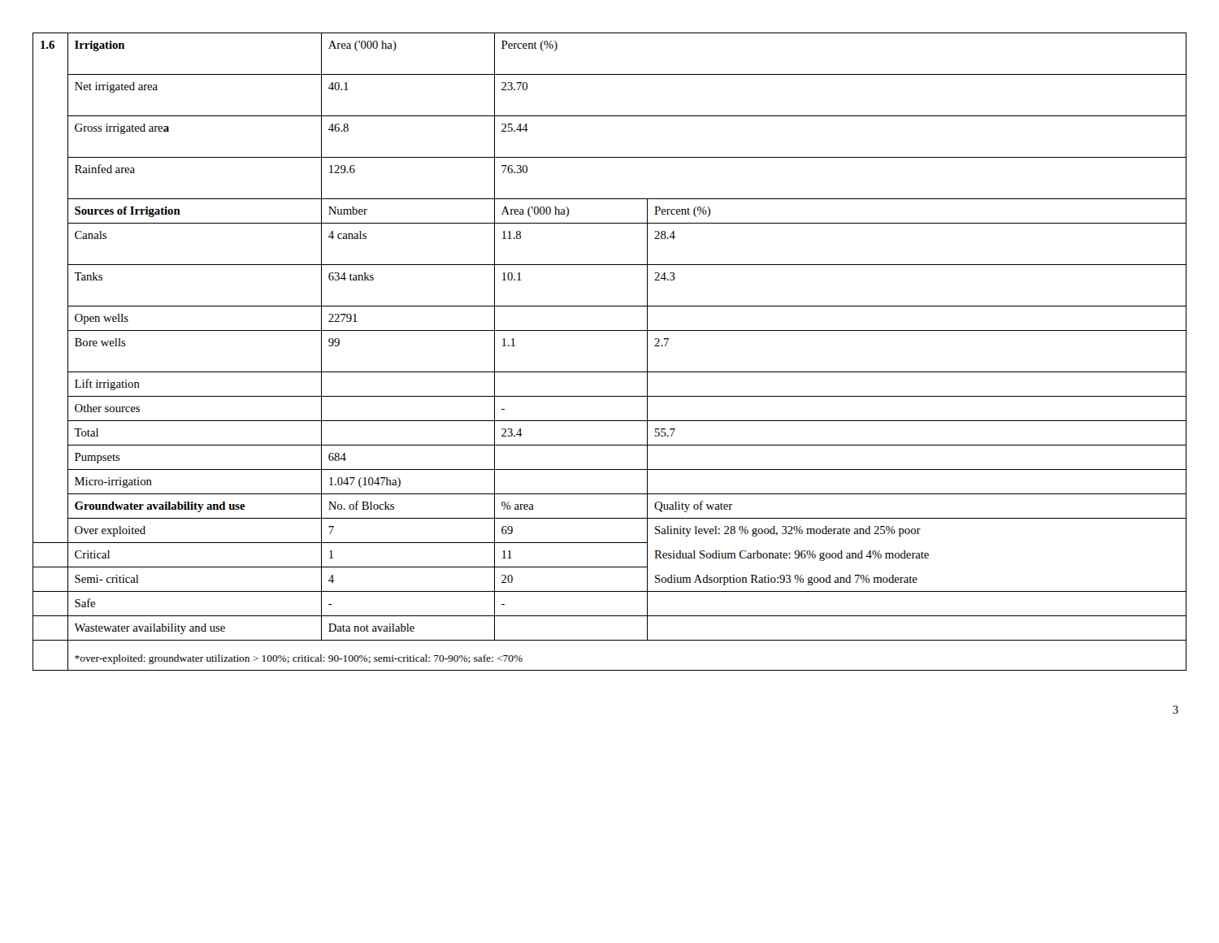| 1.6 | Irrigation | Area ('000 ha) | Percent (%) |
| Net irrigated area | 40.1 | 23.70 |
| Gross irrigated are a | 46.8 | 25.44 |
| Rainfed area | 129.6 | 76.30 |
| Sources of Irrigation | Number | Area ('000 ha) | Percent (%) |
| Canals | 4 canals | 11.8 | 28.4 |
| Tanks | 634 tanks | 10.1 | 24.3 |
| Open wells | 22791 | | |
| Bore wells | 99 | 1.1 | 2.7 |
| Lift irrigation | | | |
| Other sources | | - | |
| Total | | 23.4 | 55.7 |
| Pumpsets | 684 | | |
| Micro-irrigation | 1.047 (1047ha) | | |
| Groundwater availability and use | No. of Blocks | % area | Quality of water |
| Over exploited | 7 | 69 | Salinity level: 28 % good, 32% moderate and 25% poor |
| | Critical | 1 | 11 | Residual Sodium Carbonate: 96% good and 4% moderate |
| | Semi- critical | 4 | 20 | Sodium Adsorption Ratio:93 % good and 7% moderate |
| | Safe | - | - | |
| | Wastewater availability and use | Data not available | | |
| | *over-exploited: groundwater utilization > 100%; critical: 90-100%; semi-critical: 70-90%; safe: <70% |
3